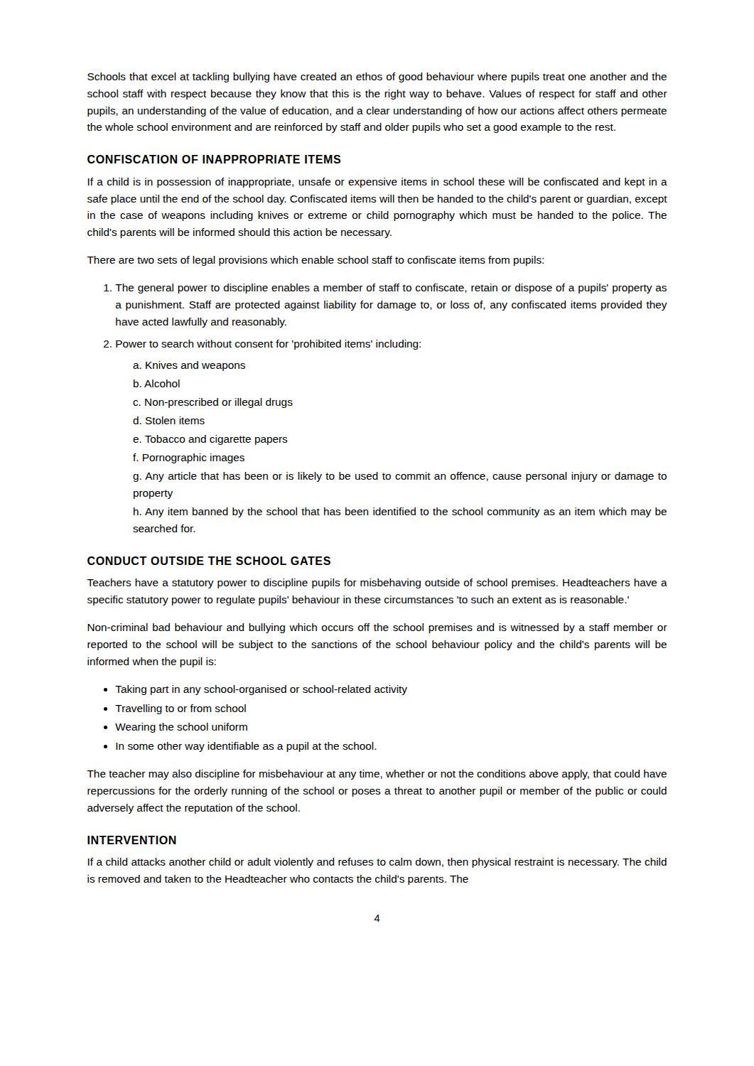Schools that excel at tackling bullying have created an ethos of good behaviour where pupils treat one another and the school staff with respect because they know that this is the right way to behave. Values of respect for staff and other pupils, an understanding of the value of education, and a clear understanding of how our actions affect others permeate the whole school environment and are reinforced by staff and older pupils who set a good example to the rest.
Confiscation of Inappropriate Items
If a child is in possession of inappropriate, unsafe or expensive items in school these will be confiscated and kept in a safe place until the end of the school day. Confiscated items will then be handed to the child's parent or guardian, except in the case of weapons including knives or extreme or child pornography which must be handed to the police. The child's parents will be informed should this action be necessary.
There are two sets of legal provisions which enable school staff to confiscate items from pupils:
The general power to discipline enables a member of staff to confiscate, retain or dispose of a pupils' property as a punishment. Staff are protected against liability for damage to, or loss of, any confiscated items provided they have acted lawfully and reasonably.
Power to search without consent for 'prohibited items' including:
a. Knives and weapons
b. Alcohol
c. Non-prescribed or illegal drugs
d. Stolen items
e. Tobacco and cigarette papers
f. Pornographic images
g. Any article that has been or is likely to be used to commit an offence, cause personal injury or damage to property
h. Any item banned by the school that has been identified to the school community as an item which may be searched for.
Conduct Outside the School Gates
Teachers have a statutory power to discipline pupils for misbehaving outside of school premises. Headteachers have a specific statutory power to regulate pupils' behaviour in these circumstances 'to such an extent as is reasonable.'
Non-criminal bad behaviour and bullying which occurs off the school premises and is witnessed by a staff member or reported to the school will be subject to the sanctions of the school behaviour policy and the child's parents will be informed when the pupil is:
Taking part in any school-organised or school-related activity
Travelling to or from school
Wearing the school uniform
In some other way identifiable as a pupil at the school.
The teacher may also discipline for misbehaviour at any time, whether or not the conditions above apply, that could have repercussions for the orderly running of the school or poses a threat to another pupil or member of the public or could adversely affect the reputation of the school.
Intervention
If a child attacks another child or adult violently and refuses to calm down, then physical restraint is necessary. The child is removed and taken to the Headteacher who contacts the child's parents. The
4